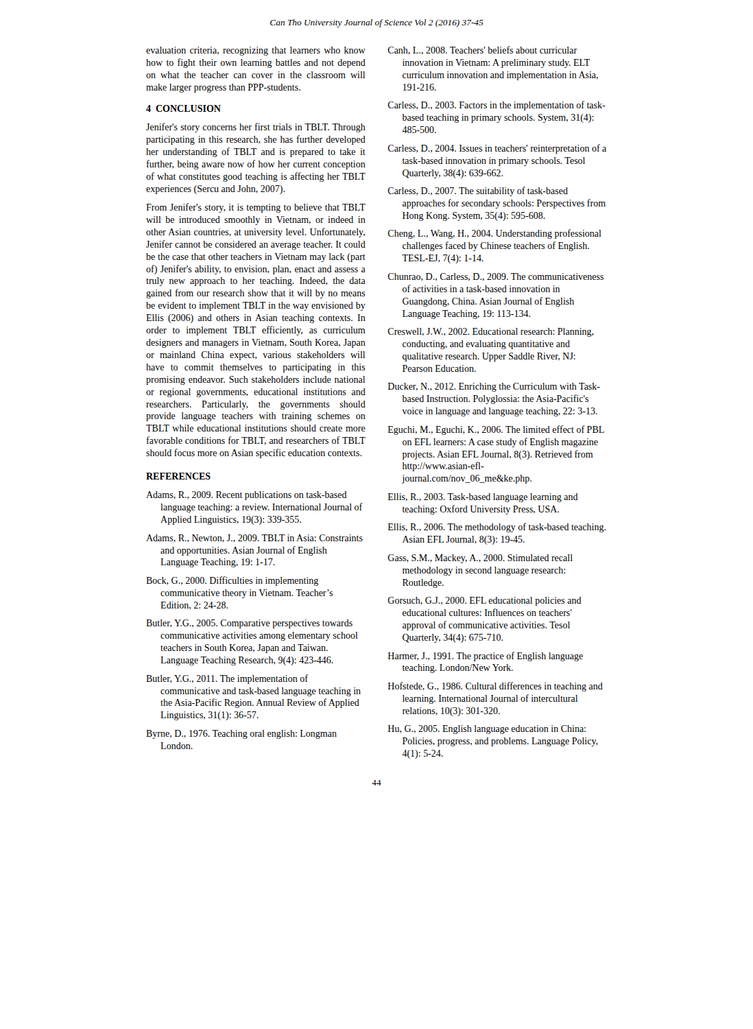Can Tho University Journal of Science Vol 2 (2016) 37-45
evaluation criteria, recognizing that learners who know how to fight their own learning battles and not depend on what the teacher can cover in the classroom will make larger progress than PPP-students.
4 Conclusion
Jenifer's story concerns her first trials in TBLT. Through participating in this research, she has further developed her understanding of TBLT and is prepared to take it further, being aware now of how her current conception of what constitutes good teaching is affecting her TBLT experiences (Sercu and John, 2007).
From Jenifer's story, it is tempting to believe that TBLT will be introduced smoothly in Vietnam, or indeed in other Asian countries, at university level. Unfortunately, Jenifer cannot be considered an average teacher. It could be the case that other teachers in Vietnam may lack (part of) Jenifer's ability, to envision, plan, enact and assess a truly new approach to her teaching. Indeed, the data gained from our research show that it will by no means be evident to implement TBLT in the way envisioned by Ellis (2006) and others in Asian teaching contexts. In order to implement TBLT efficiently, as curriculum designers and managers in Vietnam, South Korea, Japan or mainland China expect, various stakeholders will have to commit themselves to participating in this promising endeavor. Such stakeholders include national or regional governments, educational institutions and researchers. Particularly, the governments should provide language teachers with training schemes on TBLT while educational institutions should create more favorable conditions for TBLT, and researchers of TBLT should focus more on Asian specific education contexts.
References
Adams, R., 2009. Recent publications on task‑based language teaching: a review. International Journal of Applied Linguistics, 19(3): 339-355.
Adams, R., Newton, J., 2009. TBLT in Asia: Constraints and opportunities. Asian Journal of English Language Teaching, 19: 1-17.
Bock, G., 2000. Difficulties in implementing communicative theory in Vietnam. Teacher’s Edition, 2: 24-28.
Butler, Y.G., 2005. Comparative perspectives towards communicative activities among elementary school teachers in South Korea, Japan and Taiwan. Language Teaching Research, 9(4): 423-446.
Butler, Y.G., 2011. The implementation of communicative and task-based language teaching in the Asia-Pacific Region. Annual Review of Applied Linguistics, 31(1): 36-57.
Byrne, D., 1976. Teaching oral english: Longman London.
Canh, L., 2008. Teachers' beliefs about curricular innovation in Vietnam: A preliminary study. ELT curriculum innovation and implementation in Asia, 191-216.
Carless, D., 2003. Factors in the implementation of task-based teaching in primary schools. System, 31(4): 485-500.
Carless, D., 2004. Issues in teachers' reinterpretation of a task‑based innovation in primary schools. Tesol Quarterly, 38(4): 639-662.
Carless, D., 2007. The suitability of task-based approaches for secondary schools: Perspectives from Hong Kong. System, 35(4): 595-608.
Cheng, L., Wang, H., 2004. Understanding professional challenges faced by Chinese teachers of English. TESL-EJ, 7(4): 1-14.
Chunrao, D., Carless, D., 2009. The communicativeness of activities in a task-based innovation in Guangdong, China. Asian Journal of English Language Teaching, 19: 113-134.
Creswell, J.W., 2002. Educational research: Planning, conducting, and evaluating quantitative and qualitative research. Upper Saddle River, NJ: Pearson Education.
Ducker, N., 2012. Enriching the Curriculum with Task-based Instruction. Polyglossia: the Asia-Pacific's voice in language and language teaching, 22: 3-13.
Eguchi, M., Eguchi, K., 2006. The limited effect of PBL on EFL learners: A case study of English magazine projects. Asian EFL Journal, 8(3). Retrieved from http://www.asian-efl-journal.com/nov_06_me&ke.php.
Ellis, R., 2003. Task-based language learning and teaching: Oxford University Press, USA.
Ellis, R., 2006. The methodology of task-based teaching. Asian EFL Journal, 8(3): 19-45.
Gass, S.M., Mackey, A., 2000. Stimulated recall methodology in second language research: Routledge.
Gorsuch, G.J., 2000. EFL educational policies and educational cultures: Influences on teachers' approval of communicative activities. Tesol Quarterly, 34(4): 675-710.
Harmer, J., 1991. The practice of English language teaching. London/New York.
Hofstede, G., 1986. Cultural differences in teaching and learning. International Journal of intercultural relations, 10(3): 301-320.
Hu, G., 2005. English language education in China: Policies, progress, and problems. Language Policy, 4(1): 5-24.
44